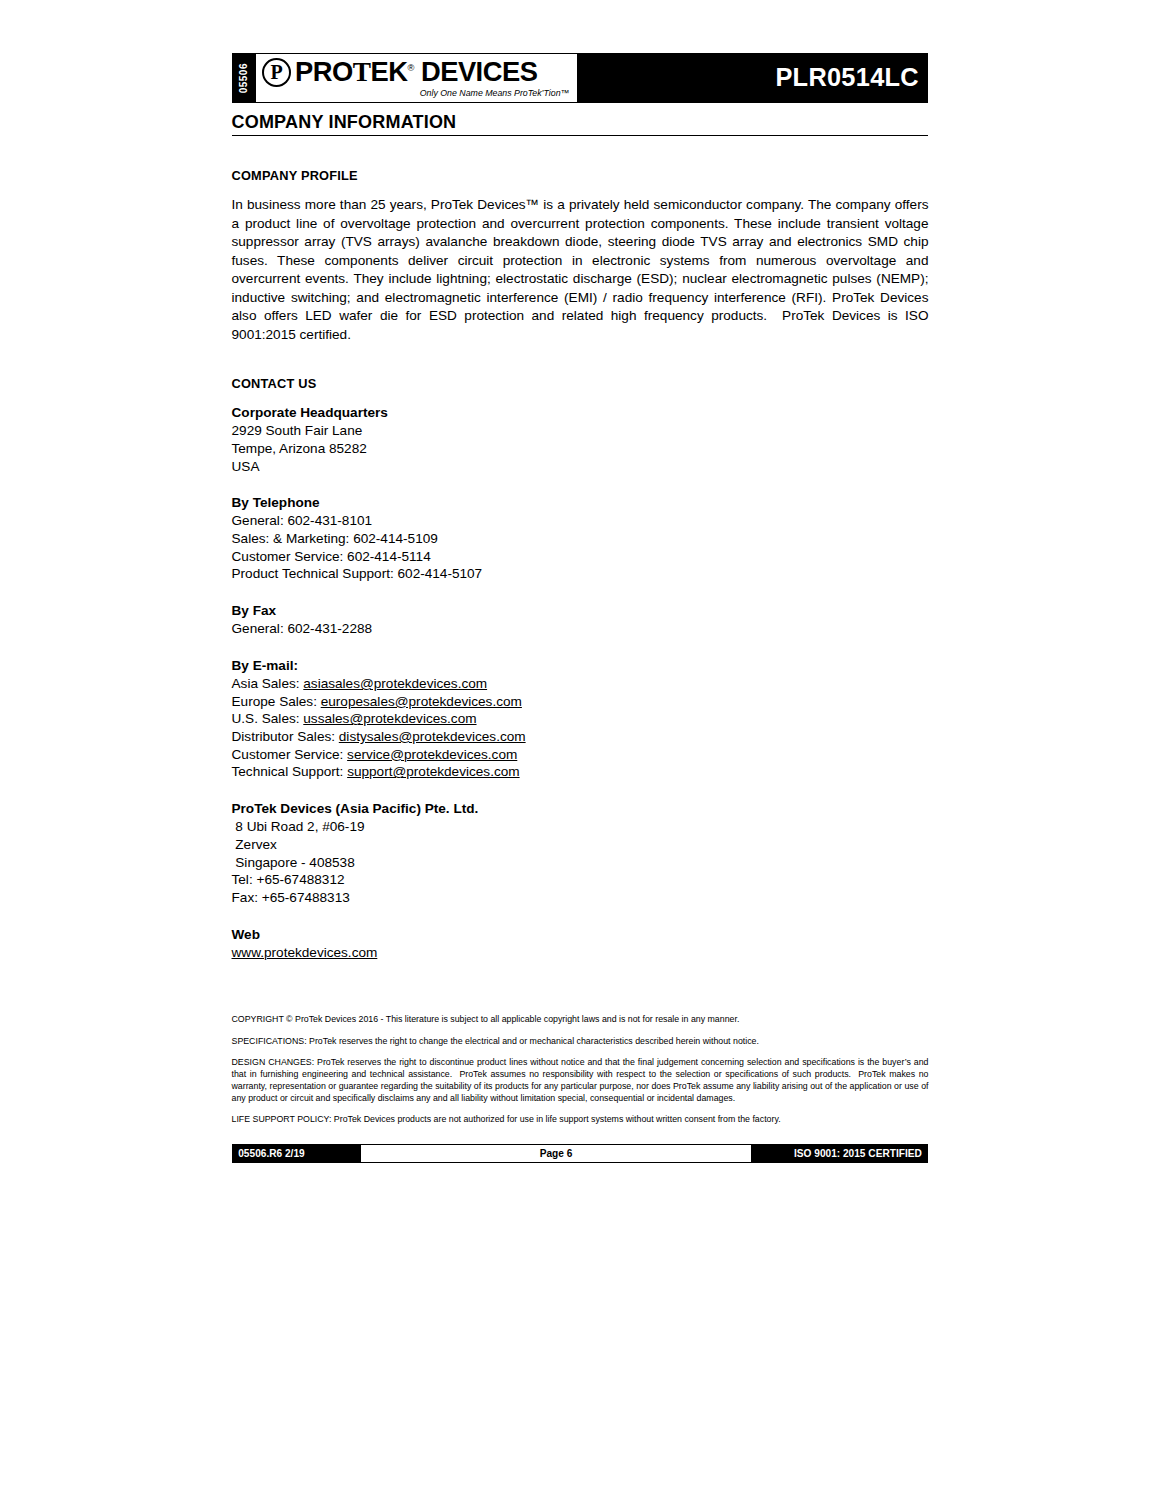05506
P
PROTEK® DEVICES
Only One Name Means ProTek’Tion™
PLR0514LC
COMPANY INFORMATION
COMPANY PROFILE
In business more than 25 years, ProTek Devices™ is a privately held semiconductor company. The company offers a product line of overvoltage protection and overcurrent protection components. These include transient voltage suppressor array (TVS arrays) avalanche breakdown diode, steering diode TVS array and electronics SMD chip fuses. These components deliver circuit protection in electronic systems from numerous overvoltage and overcurrent events. They include lightning; electrostatic discharge (ESD); nuclear electromagnetic pulses (NEMP); inductive switching; and electromagnetic interference (EMI) / radio frequency interference (RFI). ProTek Devices also offers LED wafer die for ESD protection and related high frequency products. ProTek Devices is ISO 9001:2015 certified.
CONTACT US
Corporate Headquarters
2929 South Fair Lane
Tempe, Arizona 85282
USA
By Telephone
General: 602-431-8101
Sales: & Marketing: 602-414-5109
Customer Service: 602-414-5114
Product Technical Support: 602-414-5107
By Fax
General: 602-431-2288
By E-mail:
Asia Sales: asiasales@protekdevices.com
Europe Sales: europesales@protekdevices.com
U.S. Sales: ussales@protekdevices.com
Distributor Sales: distysales@protekdevices.com
Customer Service: service@protekdevices.com
Technical Support: support@protekdevices.com
ProTek Devices (Asia Pacific) Pte. Ltd.
8 Ubi Road 2, #06-19
Zervex
Singapore - 408538
Tel: +65-67488312
Fax: +65-67488313
Web
www.protekdevices.com
COPYRIGHT © ProTek Devices 2016 - This literature is subject to all applicable copyright laws and is not for resale in any manner.
SPECIFICATIONS: ProTek reserves the right to change the electrical and or mechanical characteristics described herein without notice.
DESIGN CHANGES: ProTek reserves the right to discontinue product lines without notice and that the final judgement concerning selection and specifications is the buyer’s and that in furnishing engineering and technical assistance. ProTek assumes no responsibility with respect to the selection or specifications of such products. ProTek makes no warranty, representation or guarantee regarding the suitability of its products for any particular purpose, nor does ProTek assume any liability arising out of the application or use of any product or circuit and specifically disclaims any and all liability without limitation special, consequential or incidental damages.
LIFE SUPPORT POLICY: ProTek Devices products are not authorized for use in life support systems without written consent from the factory.
05506.R6 2/19
Page 6
ISO 9001: 2015 CERTIFIED